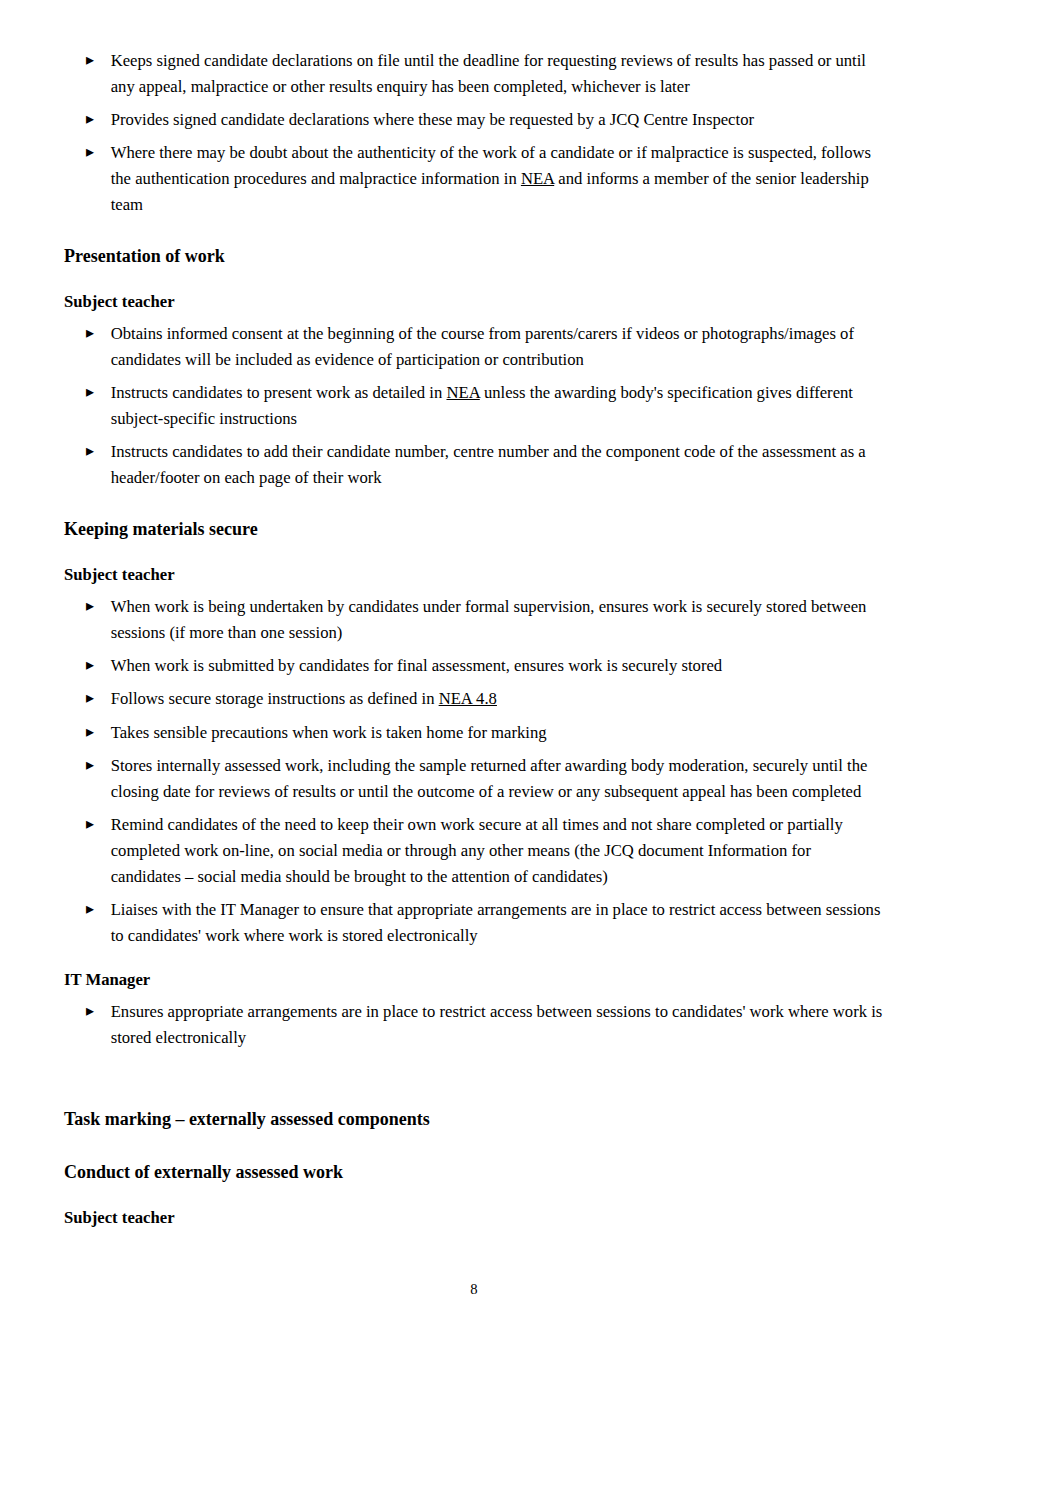Keeps signed candidate declarations on file until the deadline for requesting reviews of results has passed or until any appeal, malpractice or other results enquiry has been completed, whichever is later
Provides signed candidate declarations where these may be requested by a JCQ Centre Inspector
Where there may be doubt about the authenticity of the work of a candidate or if malpractice is suspected, follows the authentication procedures and malpractice information in NEA and informs a member of the senior leadership team
Presentation of work
Subject teacher
Obtains informed consent at the beginning of the course from parents/carers if videos or photographs/images of candidates will be included as evidence of participation or contribution
Instructs candidates to present work as detailed in NEA unless the awarding body's specification gives different subject-specific instructions
Instructs candidates to add their candidate number, centre number and the component code of the assessment as a header/footer on each page of their work
Keeping materials secure
Subject teacher
When work is being undertaken by candidates under formal supervision, ensures work is securely stored between sessions (if more than one session)
When work is submitted by candidates for final assessment, ensures work is securely stored
Follows secure storage instructions as defined in NEA 4.8
Takes sensible precautions when work is taken home for marking
Stores internally assessed work, including the sample returned after awarding body moderation, securely until the closing date for reviews of results or until the outcome of a review or any subsequent appeal has been completed
Remind candidates of the need to keep their own work secure at all times and not share completed or partially completed work on-line, on social media or through any other means (the JCQ document Information for candidates – social media should be brought to the attention of candidates)
Liaises with the IT Manager to ensure that appropriate arrangements are in place to restrict access between sessions to candidates' work where work is stored electronically
IT Manager
Ensures appropriate arrangements are in place to restrict access between sessions to candidates' work where work is stored electronically
Task marking – externally assessed components
Conduct of externally assessed work
Subject teacher
8